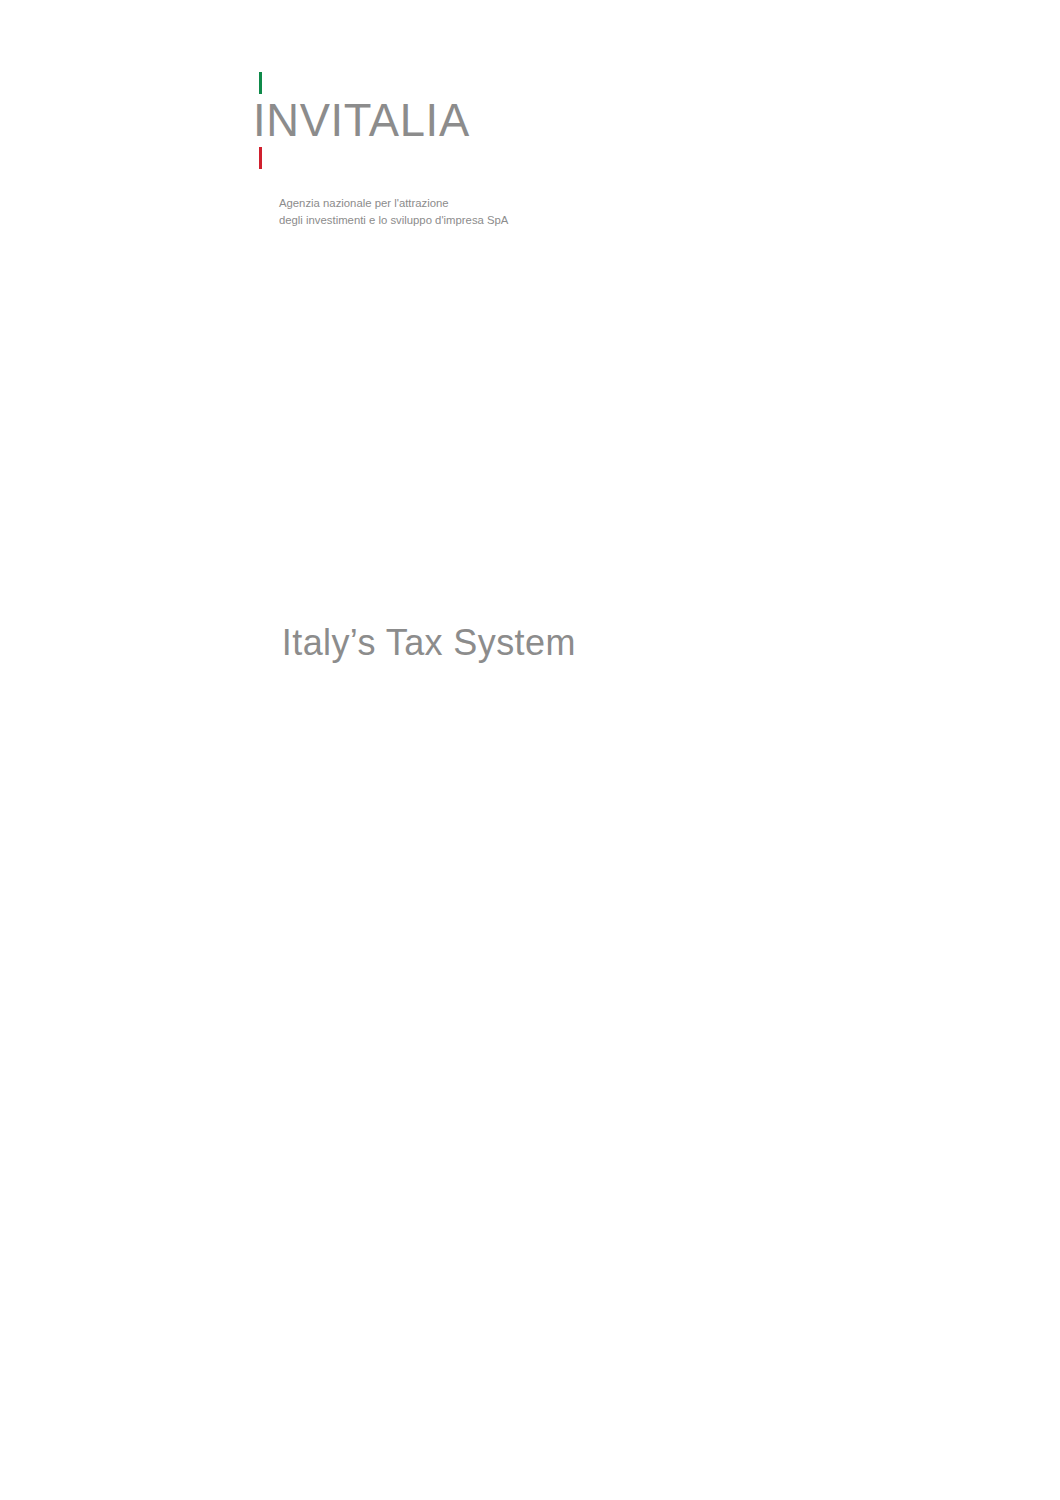INVITALIA
Agenzia nazionale per l'attrazione
degli investimenti e lo sviluppo d'impresa SpA
Italy’s Tax System